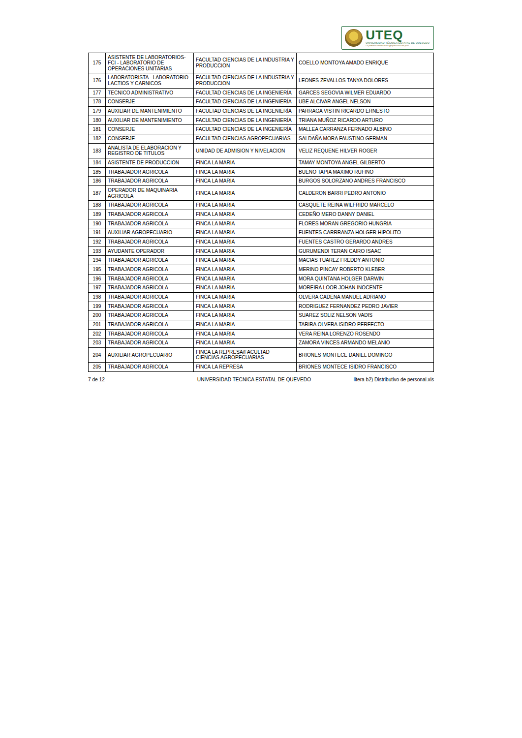UTEQ Universidad Técnica Estatal de Quevedo La primera universidad agropecuaria del país
| 175 | ASISTENTE DE LABORATORIOS-FCI - LABORATORIO DE OPERACIONES UNITARIAS | FACULTAD CIENCIAS DE LA INDUSTRIA Y PRODUCCION | COELLO MONTOYA AMADO ENRIQUE |
| 176 | LABORATORISTA - LABORATORIO LACTIOS Y CARNICOS | FACULTAD CIENCIAS DE LA INDUSTRIA Y PRODUCCION | LEONES ZEVALLOS TANYA DOLORES |
| 177 | TECNICO ADMINISTRATIVO | FACULTAD CIENCIAS DE LA INGENIERÍA | GARCES SEGOVIA WILMER EDUARDO |
| 178 | CONSERJE | FACULTAD CIENCIAS DE LA INGENIERÍA | UBE ALCIVAR ANGEL NELSON |
| 179 | AUXILIAR DE MANTENIMIENTO | FACULTAD CIENCIAS DE LA INGENIERÍA | PARRAGA VISTIN RICARDO ERNESTO |
| 180 | AUXILIAR DE MANTENIMIENTO | FACULTAD CIENCIAS DE LA INGENIERÍA | TRIANA MUÑOZ RICARDO ARTURO |
| 181 | CONSERJE | FACULTAD CIENCIAS DE LA INGENIERÍA | MALLEA CARRANZA FERNADO ALBINO |
| 182 | CONSERJE | FACULTAD CIENCIAS AGROPECUARIAS | SALDAÑA MORA FAUSTINO GERMAN |
| 183 | ANALISTA DE ELABORACION Y REGISTRO DE TITULOS | UNIDAD DE ADMISION Y NIVELACION | VELIZ REQUENE HILVER ROGER |
| 184 | ASISTENTE DE PRODUCCION | FINCA LA MARIA | TAMAY MONTOYA ANGEL GILBERTO |
| 185 | TRABAJADOR AGRICOLA | FINCA LA MARIA | BUENO TAPIA MAXIMO RUFINO |
| 186 | TRABAJADOR AGRICOLA | FINCA LA MARIA | BURGOS SOLORZANO ANDRES FRANCISCO |
| 187 | OPERADOR DE MAQUINARIA AGRICOLA | FINCA LA MARIA | CALDERON BARRI PEDRO ANTONIO |
| 188 | TRABAJADOR AGRICOLA | FINCA LA MARIA | CASQUETE REINA WILFRIDO MARCELO |
| 189 | TRABAJADOR AGRICOLA | FINCA LA MARIA | CEDEÑO MERO DANNY DANIEL |
| 190 | TRABAJADOR AGRICOLA | FINCA LA MARIA | FLORES MORAN GREGORIO HUNGRIA |
| 191 | AUXILIAR AGROPECUARIO | FINCA LA MARIA | FUENTES CARRRANZA HOLGER HIPOLITO |
| 192 | TRABAJADOR AGRICOLA | FINCA LA MARIA | FUENTES CASTRO GERARDO ANDRES |
| 193 | AYUDANTE OPERADOR | FINCA LA MARIA | GURUMENDI TERAN CAIRO ISAAC |
| 194 | TRABAJADOR AGRICOLA | FINCA LA MARIA | MACIAS TUAREZ FREDDY ANTONIO |
| 195 | TRABAJADOR AGRICOLA | FINCA LA MARIA | MERINO PINCAY ROBERTO KLEBER |
| 196 | TRABAJADOR AGRICOLA | FINCA LA MARIA | MORA QUINTANA HOLGER DARWIN |
| 197 | TRABAJADOR AGRICOLA | FINCA LA MARIA | MOREIRA LOOR JOHAN INOCENTE |
| 198 | TRABAJADOR AGRICOLA | FINCA LA MARIA | OLVERA CADENA MANUEL ADRIANO |
| 199 | TRABAJADOR AGRICOLA | FINCA LA MARIA | RODRIGUEZ FERNANDEZ PEDRO JAVIER |
| 200 | TRABAJADOR AGRICOLA | FINCA LA MARIA | SUAREZ SOLIZ NELSON VADIS |
| 201 | TRABAJADOR AGRICOLA | FINCA LA MARIA | TARIRA OLVERA ISIDRO PERFECTO |
| 202 | TRABAJADOR AGRICOLA | FINCA LA MARIA | VERA REINA LORENZO ROSENDO |
| 203 | TRABAJADOR AGRICOLA | FINCA LA MARIA | ZAMORA VINCES ARMANDO MELANIO |
| 204 | AUXILIAR AGROPECUARIO | FINCA LA REPRESA/FACULTAD CIENCIAS AGROPECUARIAS | BRIONES MONTECE DANIEL DOMINGO |
| 205 | TRABAJADOR AGRICOLA | FINCA LA REPRESA | BRIONES MONTECE ISIDRO FRANCISCO |
7 de 12
UNIVERSIDAD TECNICA ESTATAL DE QUEVEDO
litera b2) Distributivo de personal.xls